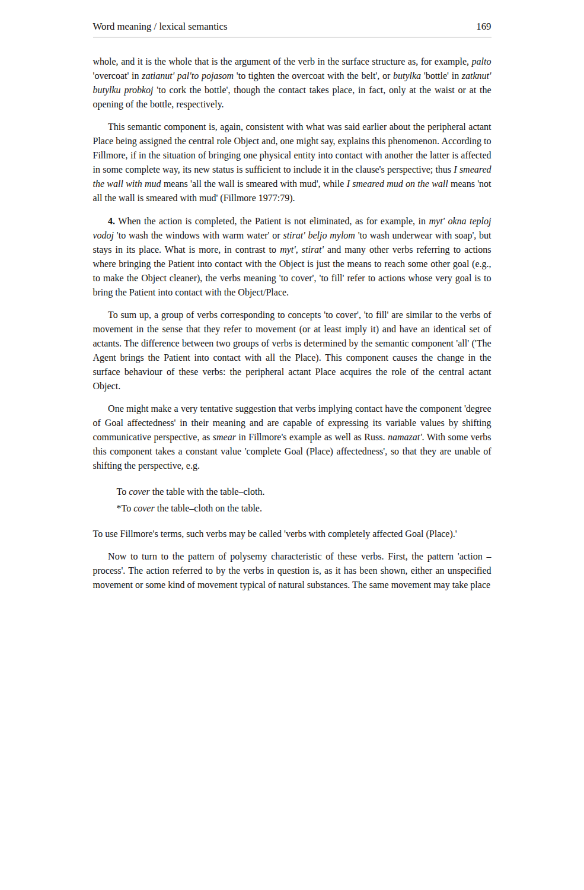Word meaning / lexical semantics 169
whole, and it is the whole that is the argument of the verb in the surface structure as, for example, palto 'overcoat' in zatianut' pal'to pojasom 'to tighten the overcoat with the belt', or butylka 'bottle' in zatknut' butylku probkoj 'to cork the bottle', though the contact takes place, in fact, only at the waist or at the opening of the bottle, respectively.
This semantic component is, again, consistent with what was said earlier about the peripheral actant Place being assigned the central role Object and, one might say, explains this phenomenon. According to Fillmore, if in the situation of bringing one physical entity into contact with another the latter is affected in some complete way, its new status is sufficient to include it in the clause's perspective; thus I smeared the wall with mud means 'all the wall is smeared with mud', while I smeared mud on the wall means 'not all the wall is smeared with mud' (Fillmore 1977:79).
4. When the action is completed, the Patient is not eliminated, as for example, in myt' okna teploj vodoj 'to wash the windows with warm water' or stirat' beljo mylom 'to wash underwear with soap', but stays in its place. What is more, in contrast to myt', stirat' and many other verbs referring to actions where bringing the Patient into contact with the Object is just the means to reach some other goal (e.g., to make the Object cleaner), the verbs meaning 'to cover', 'to fill' refer to actions whose very goal is to bring the Patient into contact with the Object/Place.
To sum up, a group of verbs corresponding to concepts 'to cover', 'to fill' are similar to the verbs of movement in the sense that they refer to movement (or at least imply it) and have an identical set of actants. The difference between two groups of verbs is determined by the semantic component 'all' ('The Agent brings the Patient into contact with all the Place). This component causes the change in the surface behaviour of these verbs: the peripheral actant Place acquires the role of the central actant Object.
One might make a very tentative suggestion that verbs implying contact have the component 'degree of Goal affectedness' in their meaning and are capable of expressing its variable values by shifting communicative perspective, as smear in Fillmore's example as well as Russ. namazat'. With some verbs this component takes a constant value 'complete Goal (Place) affectedness', so that they are unable of shifting the perspective, e.g.
To cover the table with the table–cloth.
*To cover the table–cloth on the table.
To use Fillmore's terms, such verbs may be called 'verbs with completely affected Goal (Place).'
Now to turn to the pattern of polysemy characteristic of these verbs. First, the pattern 'action – process'. The action referred to by the verbs in question is, as it has been shown, either an unspecified movement or some kind of movement typical of natural substances. The same movement may take place